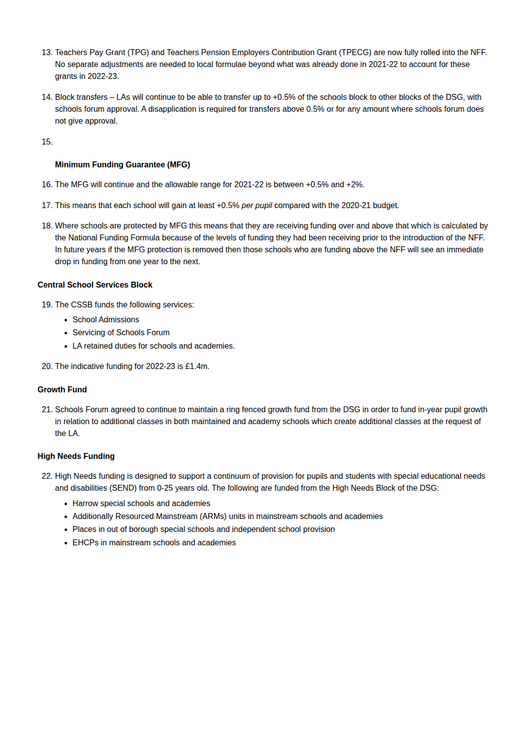Teachers Pay Grant (TPG) and Teachers Pension Employers Contribution Grant (TPECG) are now fully rolled into the NFF. No separate adjustments are needed to local formulae beyond what was already done in 2021-22 to account for these grants in 2022-23.
Block transfers – LAs will continue to be able to transfer up to +0.5% of the schools block to other blocks of the DSG, with schools forum approval. A disapplication is required for transfers above 0.5% or for any amount where schools forum does not give approval.
Minimum Funding Guarantee (MFG)
The MFG will continue and the allowable range for 2021-22 is between +0.5% and +2%.
This means that each school will gain at least +0.5% per pupil compared with the 2020-21 budget.
Where schools are protected by MFG this means that they are receiving funding over and above that which is calculated by the National Funding Formula because of the levels of funding they had been receiving prior to the introduction of the NFF. In future years if the MFG protection is removed then those schools who are funding above the NFF will see an immediate drop in funding from one year to the next.
Central School Services Block
The CSSB funds the following services:
School Admissions
Servicing of Schools Forum
LA retained duties for schools and academies.
The indicative funding for 2022-23 is £1.4m.
Growth Fund
Schools Forum agreed to continue to maintain a ring fenced growth fund from the DSG in order to fund in-year pupil growth in relation to additional classes in both maintained and academy schools which create additional classes at the request of the LA.
High Needs Funding
High Needs funding is designed to support a continuum of provision for pupils and students with special educational needs and disabilities (SEND) from 0-25 years old. The following are funded from the High Needs Block of the DSG:
Harrow special schools and academies
Additionally Resourced Mainstream (ARMs) units in mainstream schools and academies
Places in out of borough special schools and independent school provision
EHCPs in mainstream schools and academies